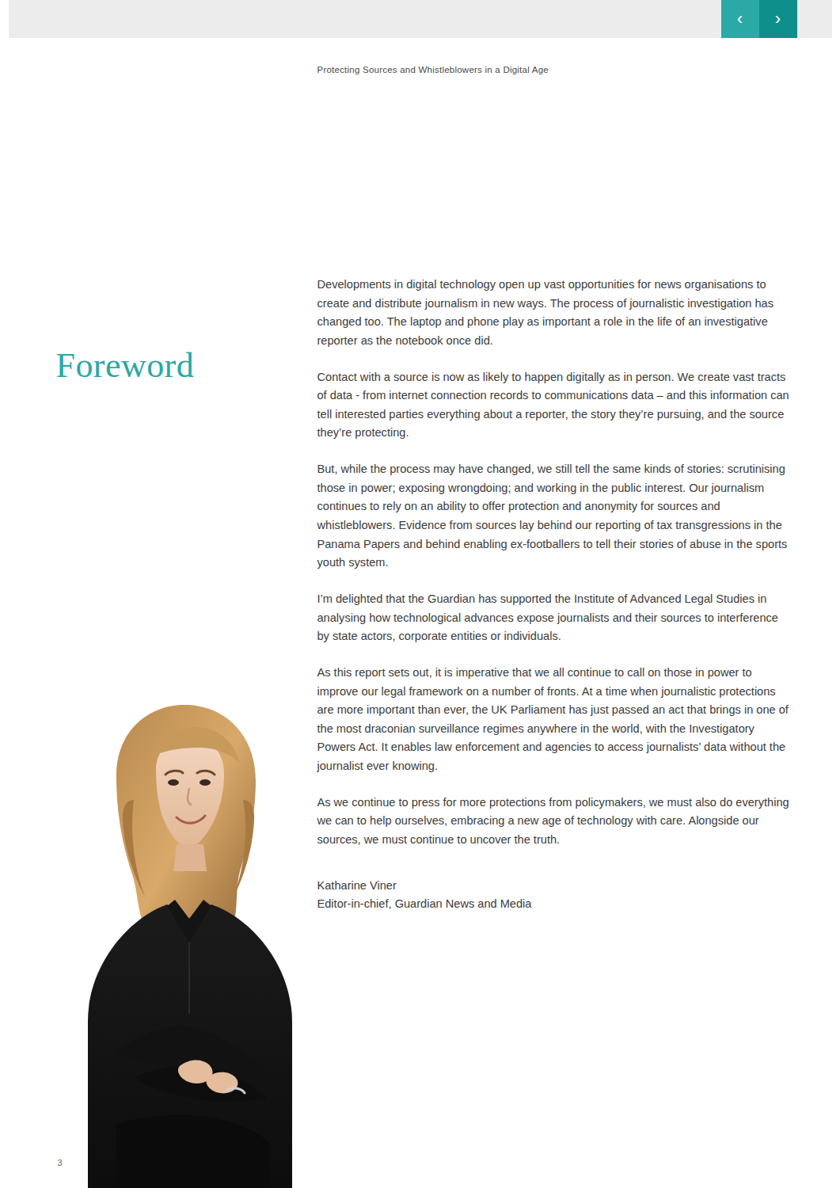‹ ›
Protecting Sources and Whistleblowers in a Digital Age
Foreword
Developments in digital technology open up vast opportunities for news organisations to create and distribute journalism in new ways. The process of journalistic investigation has changed too. The laptop and phone play as important a role in the life of an investigative reporter as the notebook once did.
Contact with a source is now as likely to happen digitally as in person. We create vast tracts of data - from internet connection records to communications data – and this information can tell interested parties everything about a reporter, the story they’re pursuing, and the source they’re protecting.
But, while the process may have changed, we still tell the same kinds of stories: scrutinising those in power; exposing wrongdoing; and working in the public interest. Our journalism continues to rely on an ability to offer protection and anonymity for sources and whistleblowers. Evidence from sources lay behind our reporting of tax transgressions in the Panama Papers and behind enabling ex-footballers to tell their stories of abuse in the sports youth system.
I’m delighted that the Guardian has supported the Institute of Advanced Legal Studies in analysing how technological advances expose journalists and their sources to interference by state actors, corporate entities or individuals.
As this report sets out, it is imperative that we all continue to call on those in power to improve our legal framework on a number of fronts. At a time when journalistic protections are more important than ever, the UK Parliament has just passed an act that brings in one of the most draconian surveillance regimes anywhere in the world, with the Investigatory Powers Act. It enables law enforcement and agencies to access journalists’ data without the journalist ever knowing.
As we continue to press for more protections from policymakers, we must also do everything we can to help ourselves, embracing a new age of technology with care. Alongside our sources, we must continue to uncover the truth.
Katharine Viner
Editor-in-chief, Guardian News and Media
3